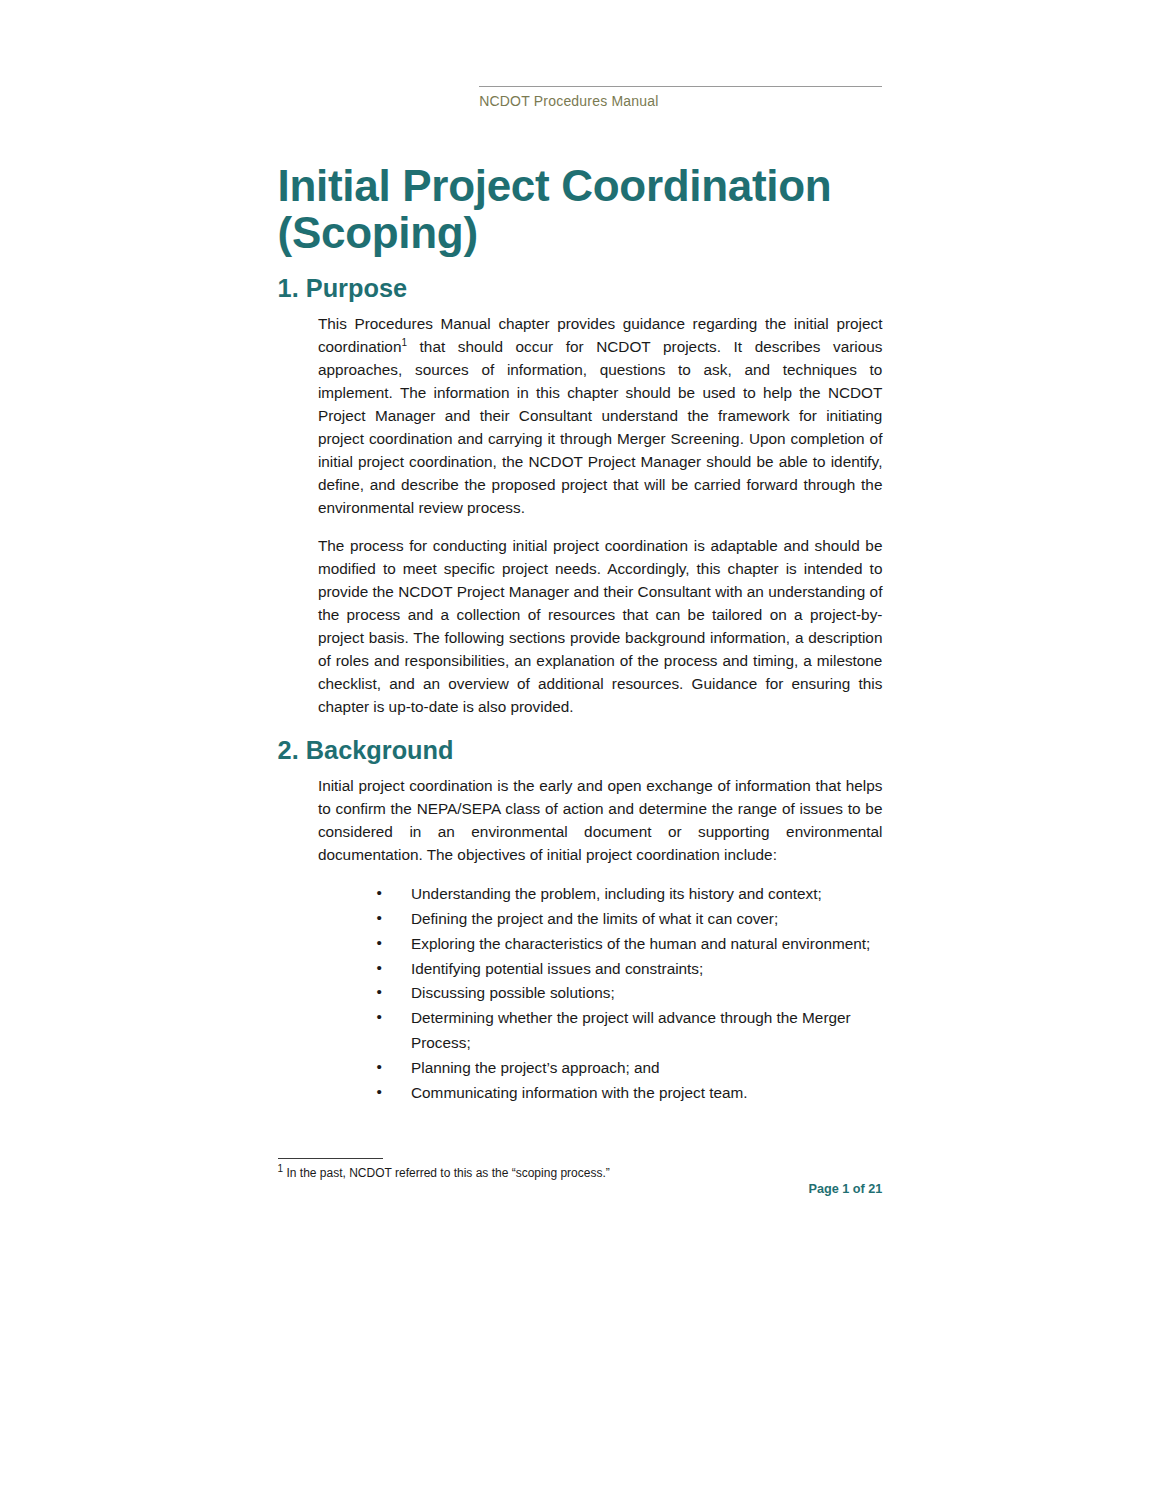NCDOT Procedures Manual
Initial Project Coordination
(Scoping)
1. Purpose
This Procedures Manual chapter provides guidance regarding the initial project coordination1 that should occur for NCDOT projects. It describes various approaches, sources of information, questions to ask, and techniques to implement. The information in this chapter should be used to help the NCDOT Project Manager and their Consultant understand the framework for initiating project coordination and carrying it through Merger Screening. Upon completion of initial project coordination, the NCDOT Project Manager should be able to identify, define, and describe the proposed project that will be carried forward through the environmental review process.
The process for conducting initial project coordination is adaptable and should be modified to meet specific project needs. Accordingly, this chapter is intended to provide the NCDOT Project Manager and their Consultant with an understanding of the process and a collection of resources that can be tailored on a project-by-project basis. The following sections provide background information, a description of roles and responsibilities, an explanation of the process and timing, a milestone checklist, and an overview of additional resources. Guidance for ensuring this chapter is up-to-date is also provided.
2. Background
Initial project coordination is the early and open exchange of information that helps to confirm the NEPA/SEPA class of action and determine the range of issues to be considered in an environmental document or supporting environmental documentation. The objectives of initial project coordination include:
Understanding the problem, including its history and context;
Defining the project and the limits of what it can cover;
Exploring the characteristics of the human and natural environment;
Identifying potential issues and constraints;
Discussing possible solutions;
Determining whether the project will advance through the Merger Process;
Planning the project’s approach; and
Communicating information with the project team.
1 In the past, NCDOT referred to this as the “scoping process.”
Page 1 of 21